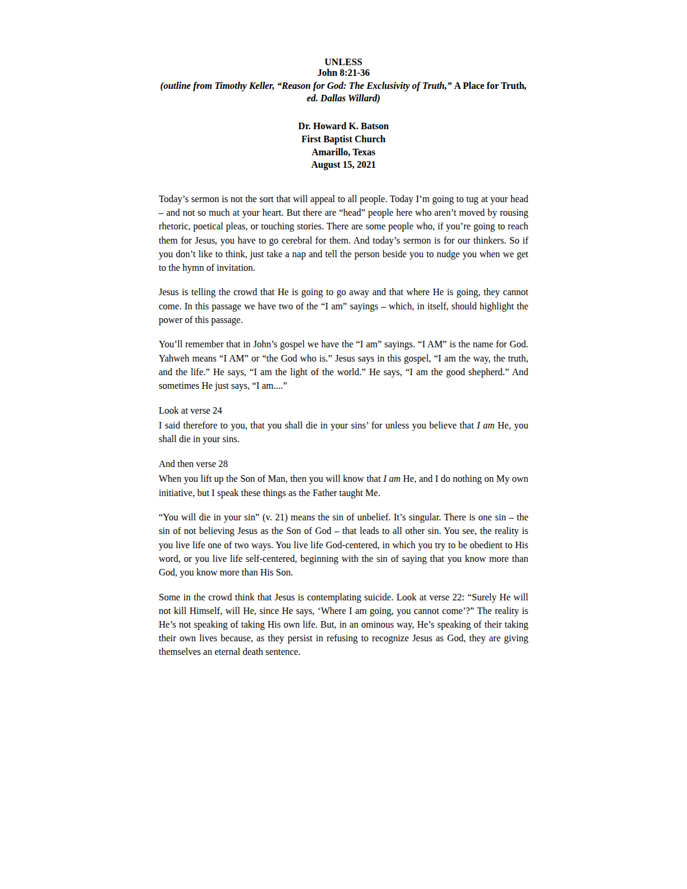UNLESS
John 8:21-36
(outline from Timothy Keller, “Reason for God: The Exclusivity of Truth,” A Place for Truth, ed. Dallas Willard)
Dr. Howard K. Batson
First Baptist Church
Amarillo, Texas
August 15, 2021
Today’s sermon is not the sort that will appeal to all people. Today I’m going to tug at your head – and not so much at your heart. But there are “head” people here who aren’t moved by rousing rhetoric, poetical pleas, or touching stories. There are some people who, if you’re going to reach them for Jesus, you have to go cerebral for them. And today’s sermon is for our thinkers. So if you don’t like to think, just take a nap and tell the person beside you to nudge you when we get to the hymn of invitation.
Jesus is telling the crowd that He is going to go away and that where He is going, they cannot come. In this passage we have two of the “I am” sayings – which, in itself, should highlight the power of this passage.
You’ll remember that in John’s gospel we have the “I am” sayings. “I AM” is the name for God. Yahweh means “I AM” or “the God who is.” Jesus says in this gospel, “I am the way, the truth, and the life.” He says, “I am the light of the world.” He says, “I am the good shepherd.” And sometimes He just says, “I am....”
Look at verse 24
I said therefore to you, that you shall die in your sins’ for unless you believe that I am He, you shall die in your sins.
And then verse 28
When you lift up the Son of Man, then you will know that I am He, and I do nothing on My own initiative, but I speak these things as the Father taught Me.
“You will die in your sin” (v. 21) means the sin of unbelief. It’s singular. There is one sin – the sin of not believing Jesus as the Son of God – that leads to all other sin. You see, the reality is you live life one of two ways. You live life God-centered, in which you try to be obedient to His word, or you live life self-centered, beginning with the sin of saying that you know more than God, you know more than His Son.
Some in the crowd think that Jesus is contemplating suicide. Look at verse 22: “Surely He will not kill Himself, will He, since He says, ‘Where I am going, you cannot come’?” The reality is He’s not speaking of taking His own life. But, in an ominous way, He’s speaking of their taking their own lives because, as they persist in refusing to recognize Jesus as God, they are giving themselves an eternal death sentence.